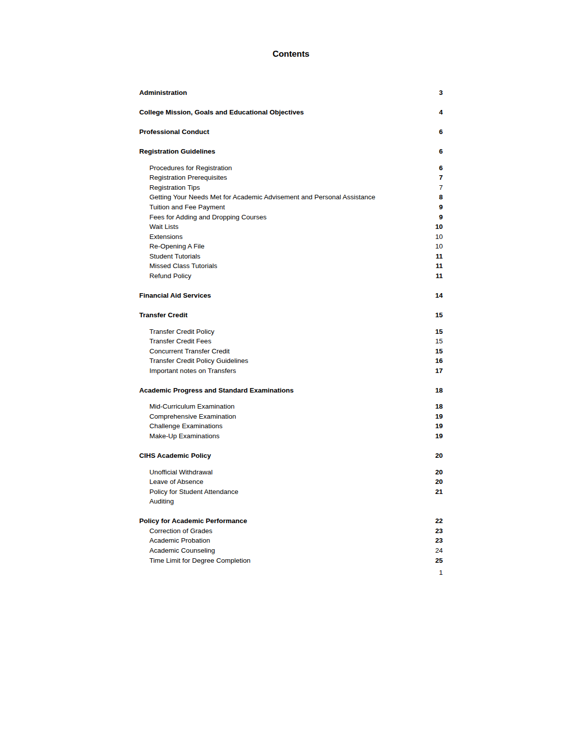Contents
| Administration | 3 |
| College Mission, Goals and Educational Objectives | 4 |
| Professional Conduct | 6 |
| Registration Guidelines | 6 |
| Procedures for Registration | 6 |
| Registration Prerequisites | 7 |
| Registration Tips | 7 |
| Getting Your Needs Met for Academic Advisement and Personal Assistance | 8 |
| Tuition and Fee Payment | 9 |
| Fees for Adding and Dropping Courses | 9 |
| Wait Lists | 10 |
| Extensions | 10 |
| Re-Opening A File | 10 |
| Student Tutorials | 11 |
| Missed Class Tutorials | 11 |
| Refund Policy | 11 |
| Financial Aid Services | 14 |
| Transfer Credit | 15 |
| Transfer Credit Policy | 15 |
| Transfer Credit Fees | 15 |
| Concurrent Transfer Credit | 15 |
| Transfer Credit Policy Guidelines | 16 |
| Important notes on Transfers | 17 |
| Academic Progress and Standard Examinations | 18 |
| Mid-Curriculum Examination | 18 |
| Comprehensive Examination | 19 |
| Challenge Examinations | 19 |
| Make-Up Examinations | 19 |
| CIHS Academic Policy | 20 |
| Unofficial Withdrawal | 20 |
| Leave of Absence | 20 |
| Policy for Student Attendance | 21 |
| Auditing | |
| Policy for Academic Performance | 22 |
| Correction of Grades | 23 |
| Academic Probation | 23 |
| Academic Counseling | 24 |
| Time Limit for Degree Completion | 25 |
1